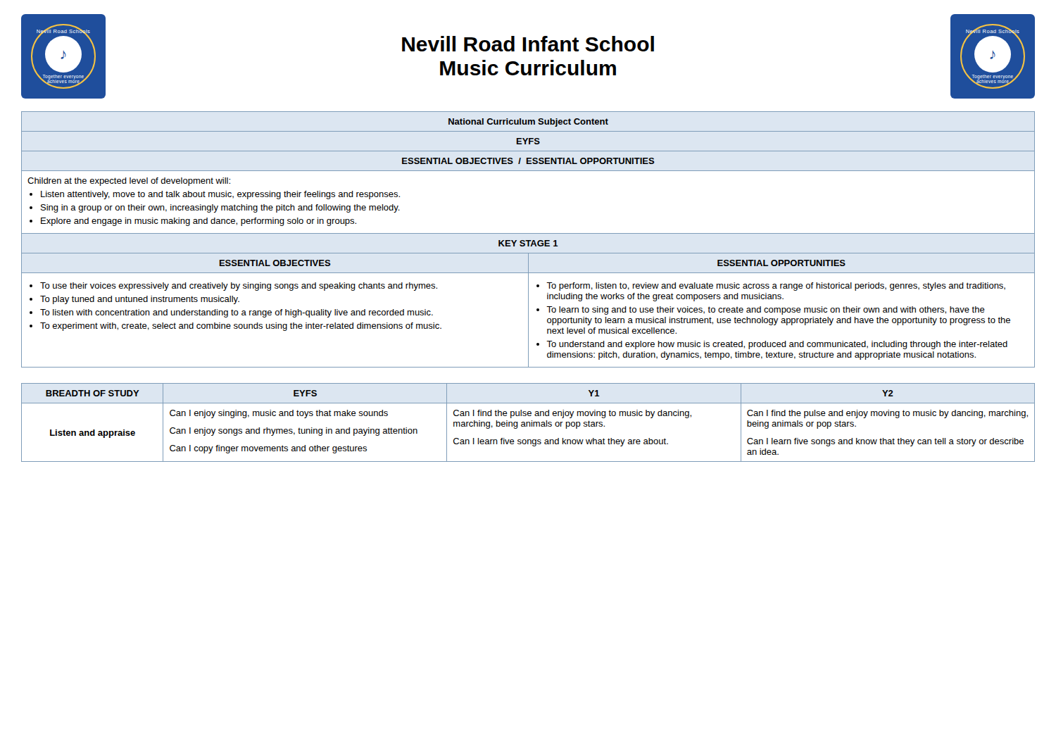Nevill Road Schools
♪
Together everyone achieves more
Nevill Road Infant School
Music Curriculum
Nevill Road Schools
♪
Together everyone achieves more
| National Curriculum Subject Content |
| EYFS |
| ESSENTIAL OBJECTIVES / ESSENTIAL OPPORTUNITIES |
| Children at the expected level of development will: Listen attentively, move to and talk about music, expressing their feelings and responses. Sing in a group or on their own, increasingly matching the pitch and following the melody. Explore and engage in music making and dance, performing solo or in groups. |
| KEY STAGE 1 |
| ESSENTIAL OBJECTIVES | ESSENTIAL OPPORTUNITIES |
| To use their voices expressively and creatively by singing songs and speaking chants and rhymes. To play tuned and untuned instruments musically. To listen with concentration and understanding to a range of high-quality live and recorded music. To experiment with, create, select and combine sounds using the inter-related dimensions of music. | To perform, listen to, review and evaluate music across a range of historical periods, genres, styles and traditions, including the works of the great composers and musicians. To learn to sing and to use their voices, to create and compose music on their own and with others, have the opportunity to learn a musical instrument, use technology appropriately and have the opportunity to progress to the next level of musical excellence. To understand and explore how music is created, produced and communicated, including through the inter-related dimensions: pitch, duration, dynamics, tempo, timbre, texture, structure and appropriate musical notations. |
| BREADTH OF STUDY | EYFS | Y1 | Y2 |
| Listen and appraise | Can I enjoy singing, music and toys that make sounds Can I enjoy songs and rhymes, tuning in and paying attention Can I copy finger movements and other gestures | Can I find the pulse and enjoy moving to music by dancing, marching, being animals or pop stars. Can I learn five songs and know what they are about. | Can I find the pulse and enjoy moving to music by dancing, marching, being animals or pop stars. Can I learn five songs and know that they can tell a story or describe an idea. |